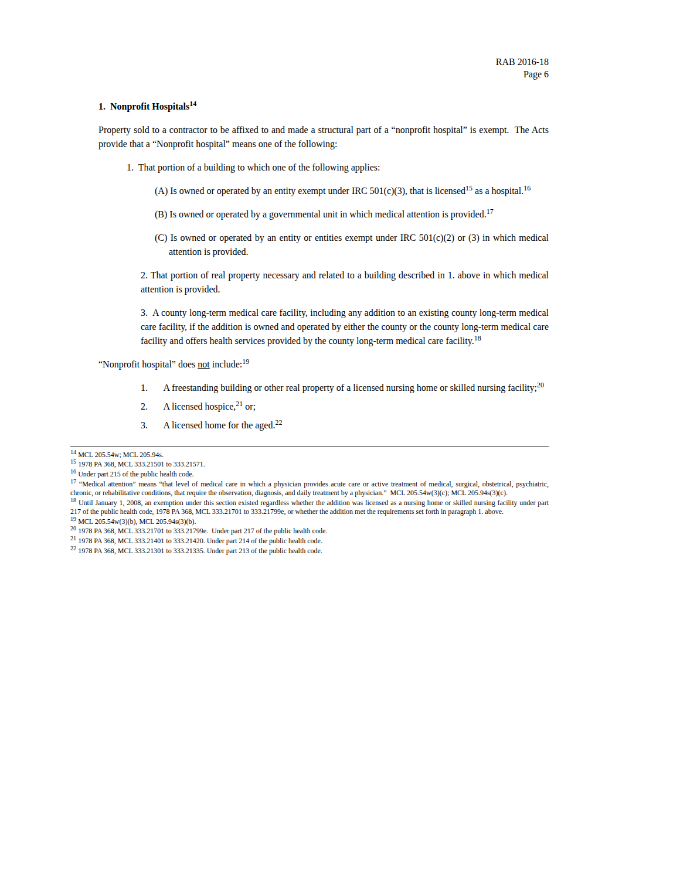RAB 2016-18
Page 6
1. Nonprofit Hospitals14
Property sold to a contractor to be affixed to and made a structural part of a “nonprofit hospital” is exempt. The Acts provide that a “Nonprofit hospital” means one of the following:
1. That portion of a building to which one of the following applies:
(A) Is owned or operated by an entity exempt under IRC 501(c)(3), that is licensed15 as a hospital.16
(B) Is owned or operated by a governmental unit in which medical attention is provided.17
(C) Is owned or operated by an entity or entities exempt under IRC 501(c)(2) or (3) in which medical attention is provided.
2. That portion of real property necessary and related to a building described in 1. above in which medical attention is provided.
3. A county long-term medical care facility, including any addition to an existing county long-term medical care facility, if the addition is owned and operated by either the county or the county long-term medical care facility and offers health services provided by the county long-term medical care facility.18
“Nonprofit hospital” does not include:19
1.
A freestanding building or other real property of a licensed nursing home or skilled nursing facility;20
2.
A licensed hospice,21 or;
3.
A licensed home for the aged.22
14 MCL 205.54w; MCL 205.94s.
15 1978 PA 368, MCL 333.21501 to 333.21571.
16 Under part 215 of the public health code.
17 “Medical attention” means “that level of medical care in which a physician provides acute care or active treatment of medical, surgical, obstetrical, psychiatric, chronic, or rehabilitative conditions, that require the observation, diagnosis, and daily treatment by a physician.” MCL 205.54w(3)(c); MCL 205.94s(3)(c).
18 Until January 1, 2008, an exemption under this section existed regardless whether the addition was licensed as a nursing home or skilled nursing facility under part 217 of the public health code, 1978 PA 368, MCL 333.21701 to 333.21799e, or whether the addition met the requirements set forth in paragraph 1. above.
19 MCL 205.54w(3)(b), MCL 205.94s(3)(b).
20 1978 PA 368, MCL 333.21701 to 333.21799e. Under part 217 of the public health code.
21 1978 PA 368, MCL 333.21401 to 333.21420. Under part 214 of the public health code.
22 1978 PA 368, MCL 333.21301 to 333.21335. Under part 213 of the public health code.